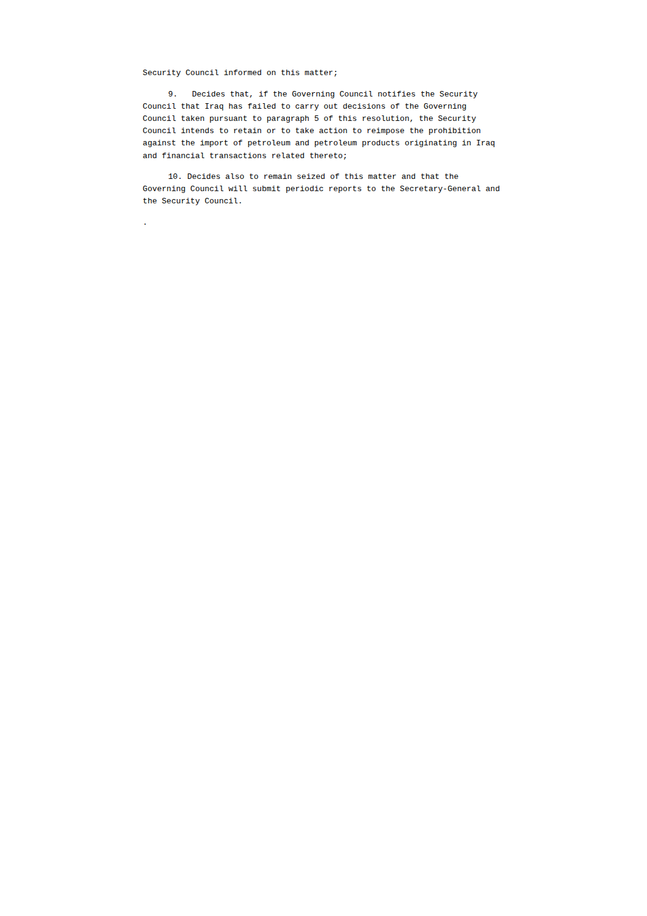Security Council informed on this matter;
9. Decides that, if the Governing Council notifies the Security Council that Iraq has failed to carry out decisions of the Governing Council taken pursuant to paragraph 5 of this resolution, the Security Council intends to retain or to take action to reimpose the prohibition against the import of petroleum and petroleum products originating in Iraq and financial transactions related thereto;
10. Decides also to remain seized of this matter and that the Governing Council will submit periodic reports to the Secretary-General and the Security Council.
.